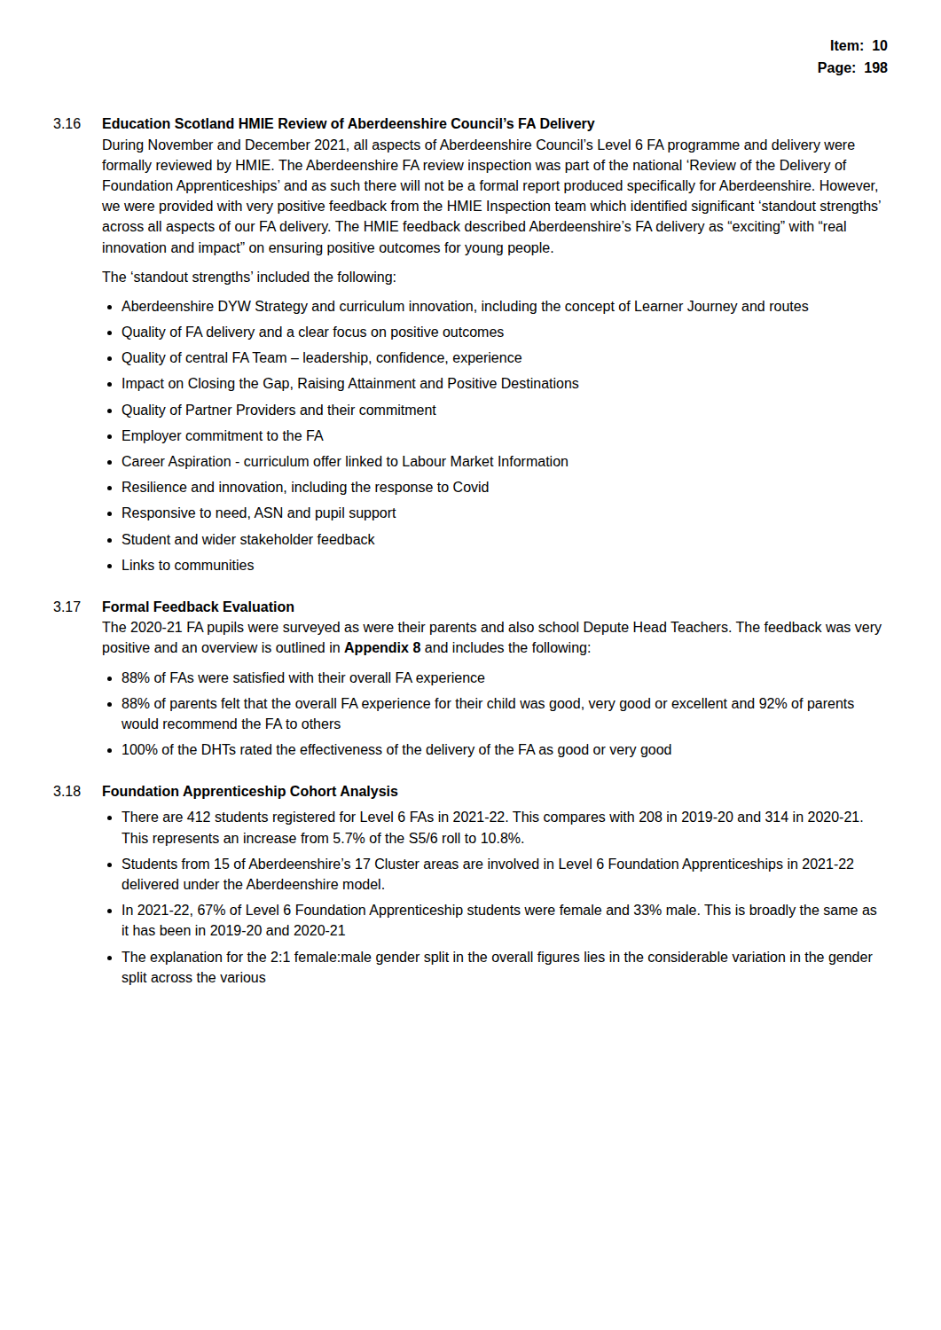Item: 10
Page: 198
3.16
Education Scotland HMIE Review of Aberdeenshire Council’s FA Delivery
During November and December 2021, all aspects of Aberdeenshire Council’s Level 6 FA programme and delivery were formally reviewed by HMIE. The Aberdeenshire FA review inspection was part of the national ‘Review of the Delivery of Foundation Apprenticeships’ and as such there will not be a formal report produced specifically for Aberdeenshire. However, we were provided with very positive feedback from the HMIE Inspection team which identified significant ‘standout strengths’ across all aspects of our FA delivery. The HMIE feedback described Aberdeenshire’s FA delivery as “exciting” with “real innovation and impact” on ensuring positive outcomes for young people.
The ‘standout strengths’ included the following:
Aberdeenshire DYW Strategy and curriculum innovation, including the concept of Learner Journey and routes
Quality of FA delivery and a clear focus on positive outcomes
Quality of central FA Team – leadership, confidence, experience
Impact on Closing the Gap, Raising Attainment and Positive Destinations
Quality of Partner Providers and their commitment
Employer commitment to the FA
Career Aspiration - curriculum offer linked to Labour Market Information
Resilience and innovation, including the response to Covid
Responsive to need, ASN and pupil support
Student and wider stakeholder feedback
Links to communities
3.17
Formal Feedback Evaluation
The 2020-21 FA pupils were surveyed as were their parents and also school Depute Head Teachers. The feedback was very positive and an overview is outlined in Appendix 8 and includes the following:
88% of FAs were satisfied with their overall FA experience
88% of parents felt that the overall FA experience for their child was good, very good or excellent and 92% of parents would recommend the FA to others
100% of the DHTs rated the effectiveness of the delivery of the FA as good or very good
3.18
Foundation Apprenticeship Cohort Analysis
There are 412 students registered for Level 6 FAs in 2021-22. This compares with 208 in 2019-20 and 314 in 2020-21. This represents an increase from 5.7% of the S5/6 roll to 10.8%.
Students from 15 of Aberdeenshire’s 17 Cluster areas are involved in Level 6 Foundation Apprenticeships in 2021-22 delivered under the Aberdeenshire model.
In 2021-22, 67% of Level 6 Foundation Apprenticeship students were female and 33% male. This is broadly the same as it has been in 2019-20 and 2020-21
The explanation for the 2:1 female:male gender split in the overall figures lies in the considerable variation in the gender split across the various